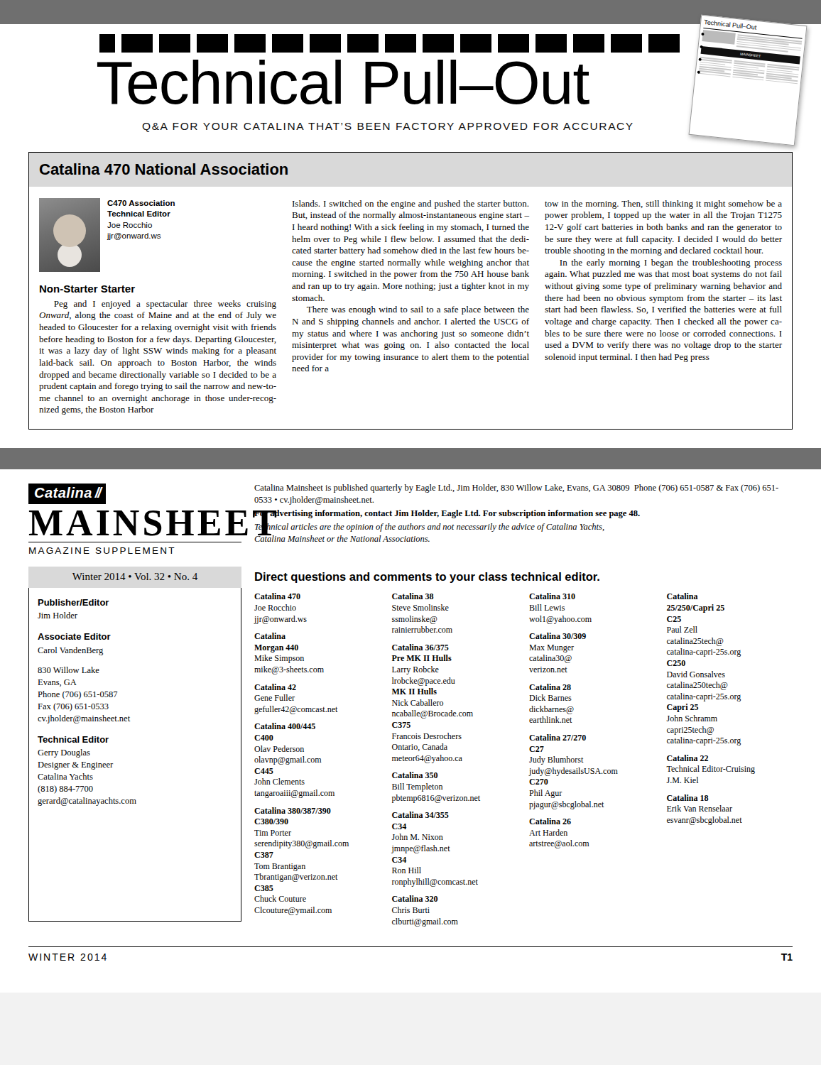Technical Pull–Out
Q&A FOR YOUR CATALINA THAT’S BEEN FACTORY APPROVED FOR ACCURACY
Technical Pull–Out
MAINSHEET
Catalina 470 National Association
C470 Association
Technical Editor
Joe Rocchio
jjr@onward.ws
Non-Starter Starter
Peg and I enjoyed a spectacular three weeks cruising Onward, along the coast of Maine and at the end of July we headed to Gloucester for a relaxing overnight visit with friends before heading to Boston for a few days. Departing Gloucester, it was a lazy day of light SSW winds making for a pleasant laid-back sail. On approach to Boston Harbor, the winds dropped and became directionally variable so I decided to be a prudent captain and forego trying to sail the narrow and new-to-me channel to an overnight anchorage in those under-recognized gems, the Boston Harbor
Islands. I switched on the engine and pushed the starter button. But, instead of the normally almost-instantaneous engine start – I heard nothing! With a sick feeling in my stomach, I turned the helm over to Peg while I flew below. I assumed that the dedicated starter battery had somehow died in the last few hours because the engine started normally while weighing anchor that morning. I switched in the power from the 750 AH house bank and ran up to try again. More nothing; just a tighter knot in my stomach.
There was enough wind to sail to a safe place between the N and S shipping channels and anchor. I alerted the USCG of my status and where I was anchoring just so someone didn’t misinterpret what was going on. I also contacted the local provider for my towing insurance to alert them to the potential need for a
tow in the morning. Then, still thinking it might somehow be a power problem, I topped up the water in all the Trojan T1275 12-V golf cart batteries in both banks and ran the generator to be sure they were at full capacity. I decided I would do better trouble shooting in the morning and declared cocktail hour.
In the early morning I began the troubleshooting process again. What puzzled me was that most boat systems do not fail without giving some type of preliminary warning behavior and there had been no obvious symptom from the starter – its last start had been flawless. So, I verified the batteries were at full voltage and charge capacity. Then I checked all the power cables to be sure there were no loose or corroded connections. I used a DVM to verify there was no voltage drop to the starter solenoid input terminal. I then had Peg press
Catalina
MAINSHEET
MAGAZINE SUPPLEMENT
Catalina Mainsheet is published quarterly by Eagle Ltd., Jim Holder, 830 Willow Lake, Evans, GA 30809 Phone (706) 651-0587 & Fax (706) 651-0533 • cv.jholder@mainsheet.net.
For advertising information, contact Jim Holder, Eagle Ltd. For subscription information see page 48.
Technical articles are the opinion of the authors and not necessarily the advice of Catalina Yachts,
Catalina Mainsheet or the National Associations.
Winter 2014 • Vol. 32 • No. 4
Publisher/Editor
Jim Holder
Associate Editor
Carol VandenBerg
830 Willow Lake
Evans, GA
Phone (706) 651-0587
Fax (706) 651-0533
cv.jholder@mainsheet.net
Technical Editor
Gerry Douglas
Designer & Engineer
Catalina Yachts
(818) 884-7700
gerard@catalinayachts.com
Direct questions and comments to your class technical editor.
Catalina 470
Joe Rocchio
jjr@onward.ws
Catalina
Morgan 440
Mike Simpson
mike@3-sheets.com
Catalina 42
Gene Fuller
gefuller42@comcast.net
Catalina 400/445
C400
Olav Pederson
olavnp@gmail.com
C445
John Clements
tangaroaiii@gmail.com
Catalina 380/387/390
C380/390
Tim Porter
serendipity380@gmail.com
C387
Tom Brantigan
Tbrantigan@verizon.net
C385
Chuck Couture
Clcouture@ymail.com
Catalina 38
Steve Smolinske
ssmolinske@
rainierrubber.com
Catalina 36/375
Pre MK II Hulls
Larry Robcke
lrobcke@pace.edu
MK II Hulls
Nick Caballero
ncaballe@Brocade.com
C375
Francois Desrochers
Ontario, Canada
meteor64@yahoo.ca
Catalina 350
Bill Templeton
pbtemp6816@verizon.net
Catalina 34/355
C34
John M. Nixon
jmnpe@flash.net
C34
Ron Hill
ronphylhill@comcast.net
Catalina 320
Chris Burti
clburti@gmail.com
Catalina 310
Bill Lewis
wol1@yahoo.com
Catalina 30/309
Max Munger
catalina30@
verizon.net
Catalina 28
Dick Barnes
dickbarnes@
earthlink.net
Catalina 27/270
C27
Judy Blumhorst
judy@hydesailsUSA.com
C270
Phil Agur
pjagur@sbcglobal.net
Catalina 26
Art Harden
artstree@aol.com
Catalina
25/250/Capri 25
C25
Paul Zell
catalina25tech@
catalina-capri-25s.org
C250
David Gonsalves
catalina250tech@
catalina-capri-25s.org
Capri 25
John Schramm
capri25tech@
catalina-capri-25s.org
Catalina 22
Technical Editor-Cruising
J.M. Kiel
Catalina 18
Erik Van Renselaar
esvanr@sbcglobal.net
WINTER 2014
T1